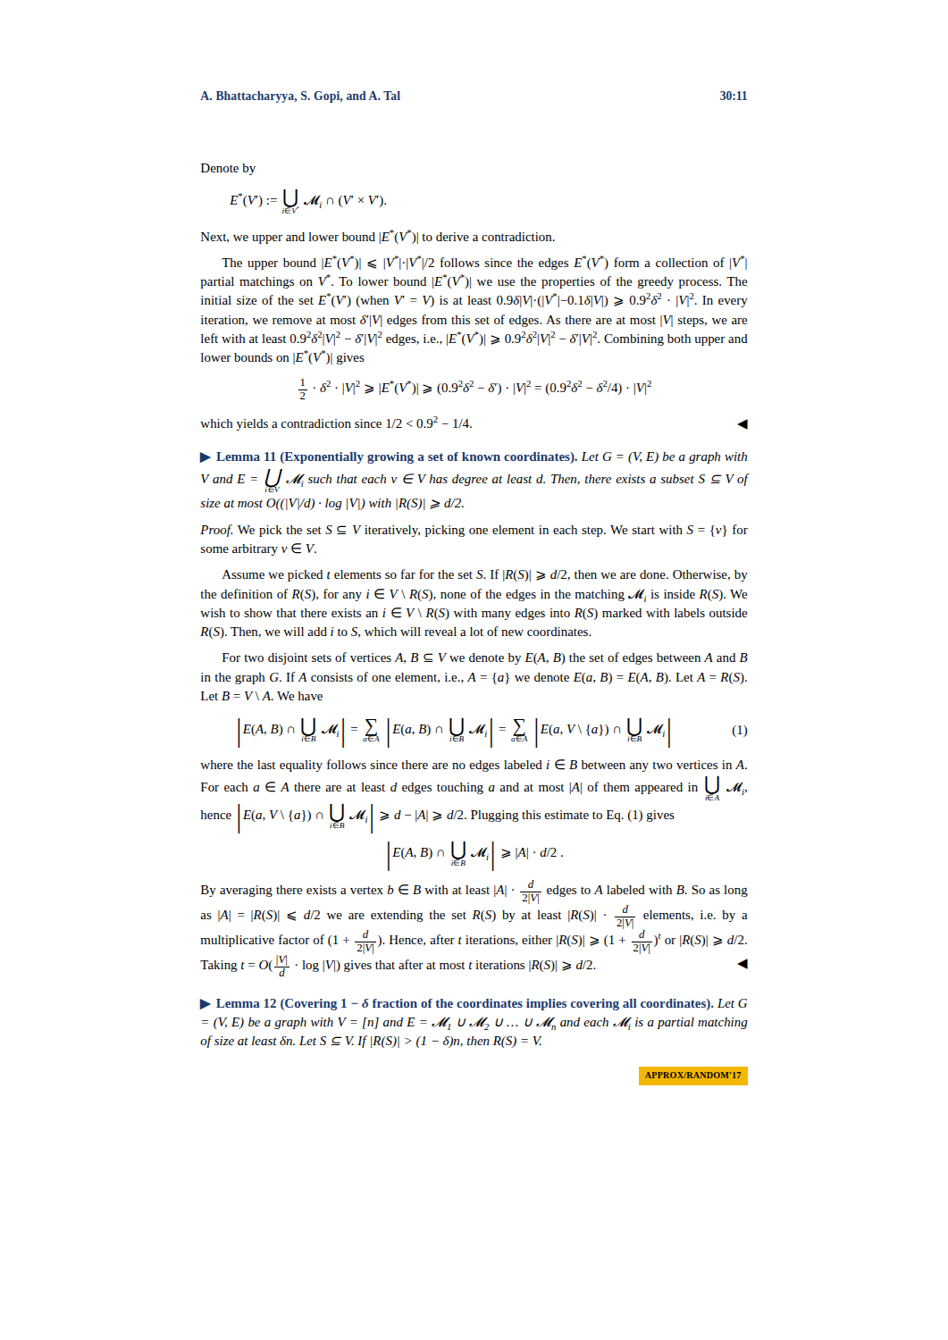A. Bhattacharyya, S. Gopi, and A. Tal 30:11
Denote by
E*(V′) := ⋃i∈V* 𝓜i ∩ (V′ × V′).
Next, we upper and lower bound |E*(V*)| to derive a contradiction.
The upper bound |E*(V*)| ⩽ |V*|·|V*|/2 follows since the edges E*(V*) form a collection of |V*| partial matchings on V*. To lower bound |E*(V*)| we use the properties of the greedy process. The initial size of the set E*(V′) (when V′ = V) is at least 0.9δ|V|·(|V*|−0.1δ|V|) ⩾ 0.92δ2 · |V|2. In every iteration, we remove at most δ′|V| edges from this set of edges. As there are at most |V| steps, we are left with at least 0.92δ2|V|2 − δ′|V|2 edges, i.e., |E*(V*)| ⩾ 0.92δ2|V|2 − δ′|V|2. Combining both upper and lower bounds on |E*(V*)| gives
12 · δ2 · |V|2 ⩾ |E*(V*)| ⩾ (0.92δ2 − δ′) · |V|2 = (0.92δ2 − δ2/4) · |V|2
which yields a contradiction since 1/2 < 0.92 − 1/4. ◀
▶Lemma 11 (Exponentially growing a set of known coordinates). Let G = (V, E) be a graph with V and E = ⋃i∈V 𝓜i such that each v ∈ V has degree at least d. Then, there exists a subset S ⊆ V of size at most O((|V|/d) · log |V|) with |R(S)| ⩾ d/2.
Proof. We pick the set S ⊆ V iteratively, picking one element in each step. We start with S = {v} for some arbitrary v ∈ V.
Assume we picked t elements so far for the set S. If |R(S)| ⩾ d/2, then we are done. Otherwise, by the definition of R(S), for any i ∈ V \ R(S), none of the edges in the matching 𝓜i is inside R(S). We wish to show that there exists an i ∈ V \ R(S) with many edges into R(S) marked with labels outside R(S). Then, we will add i to S, which will reveal a lot of new coordinates.
For two disjoint sets of vertices A, B ⊆ V we denote by E(A, B) the set of edges between A and B in the graph G. If A consists of one element, i.e., A = {a} we denote E(a, B) = E(A, B). Let A = R(S). Let B = V \ A. We have
|E(A, B) ∩ ⋃i∈B 𝓜i| = ∑a∈A |E(a, B) ∩ ⋃i∈B 𝓜i| = ∑a∈A |E(a, V \ {a}) ∩ ⋃i∈B 𝓜i|
(1)
where the last equality follows since there are no edges labeled i ∈ B between any two vertices in A. For each a ∈ A there are at least d edges touching a and at most |A| of them appeared in ⋃i∈A 𝓜i, hence |E(a, V \ {a}) ∩ ⋃i∈B 𝓜i| ⩾ d − |A| ⩾ d/2. Plugging this estimate to Eq. (1) gives
|E(A, B) ∩ ⋃i∈B 𝓜i| ⩾ |A| · d/2 .
By averaging there exists a vertex b ∈ B with at least |A| · d 2|V| edges to A labeled with B. So as long as |A| = |R(S)| ⩽ d/2 we are extending the set R(S) by at least |R(S)| · d 2|V| elements, i.e. by a multiplicative factor of (1 + d 2|V|). Hence, after t iterations, either |R(S)| ⩾ (1 + d 2|V|)t or |R(S)| ⩾ d/2. Taking t = O(|V|d · log |V|) gives that after at most t iterations |R(S)| ⩾ d/2. ◀
▶Lemma 12 (Covering 1 − δ fraction of the coordinates implies covering all coordinates). Let G = (V, E) be a graph with V = [n] and E = 𝓜1 ∪ 𝓜2 ∪ … ∪ 𝓜n and each 𝓜i is a partial matching of size at least δn. Let S ⊆ V. If |R(S)| > (1 − δ)n, then R(S) = V.
APPROX/RANDOM'17